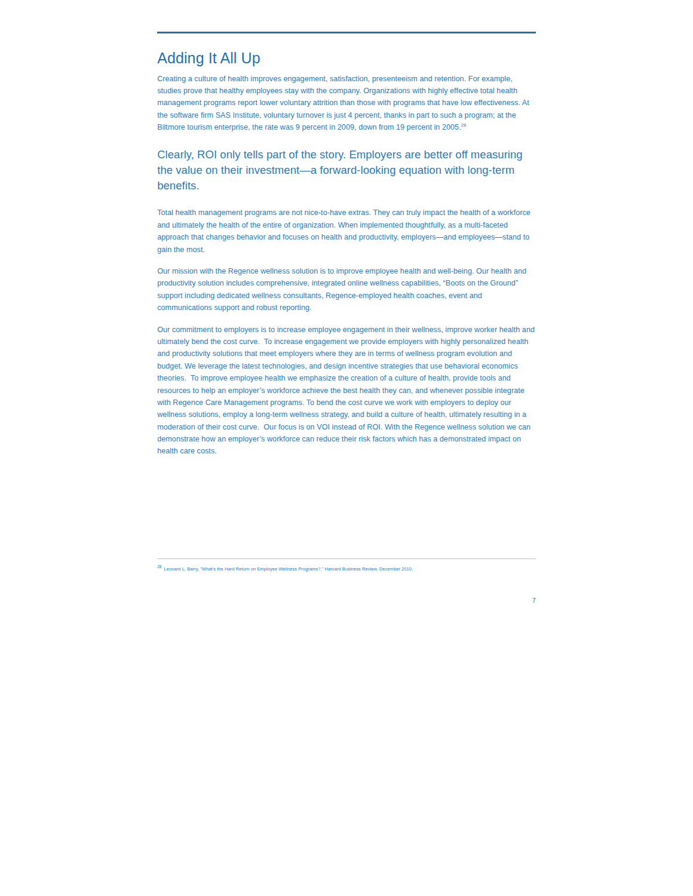Adding It All Up
Creating a culture of health improves engagement, satisfaction, presenteeism and retention. For example, studies prove that healthy employees stay with the company. Organizations with highly effective total health management programs report lower voluntary attrition than those with programs that have low effectiveness. At the software firm SAS Institute, voluntary turnover is just 4 percent, thanks in part to such a program; at the Biltmore tourism enterprise, the rate was 9 percent in 2009, down from 19 percent in 2005.28
Clearly, ROI only tells part of the story. Employers are better off measuring the value on their investment—a forward-looking equation with long-term benefits.
Total health management programs are not nice-to-have extras. They can truly impact the health of a workforce and ultimately the health of the entire of organization. When implemented thoughtfully, as a multi-faceted approach that changes behavior and focuses on health and productivity, employers—and employees—stand to gain the most.
Our mission with the Regence wellness solution is to improve employee health and well-being. Our health and productivity solution includes comprehensive, integrated online wellness capabilities, “Boots on the Ground” support including dedicated wellness consultants, Regence-employed health coaches, event and communications support and robust reporting.
Our commitment to employers is to increase employee engagement in their wellness, improve worker health and ultimately bend the cost curve. To increase engagement we provide employers with highly personalized health and productivity solutions that meet employers where they are in terms of wellness program evolution and budget. We leverage the latest technologies, and design incentive strategies that use behavioral economics theories. To improve employee health we emphasize the creation of a culture of health, provide tools and resources to help an employer’s workforce achieve the best health they can, and whenever possible integrate with Regence Care Management programs. To bend the cost curve we work with employers to deploy our wellness solutions, employ a long-term wellness strategy, and build a culture of health, ultimately resulting in a moderation of their cost curve. Our focus is on VOI instead of ROI. With the Regence wellness solution we can demonstrate how an employer’s workforce can reduce their risk factors which has a demonstrated impact on health care costs.
28 Leonard L. Barry, "What’s the Hard Return on Employee Wellness Programs?," Harvard Business Review, December 2010.
7